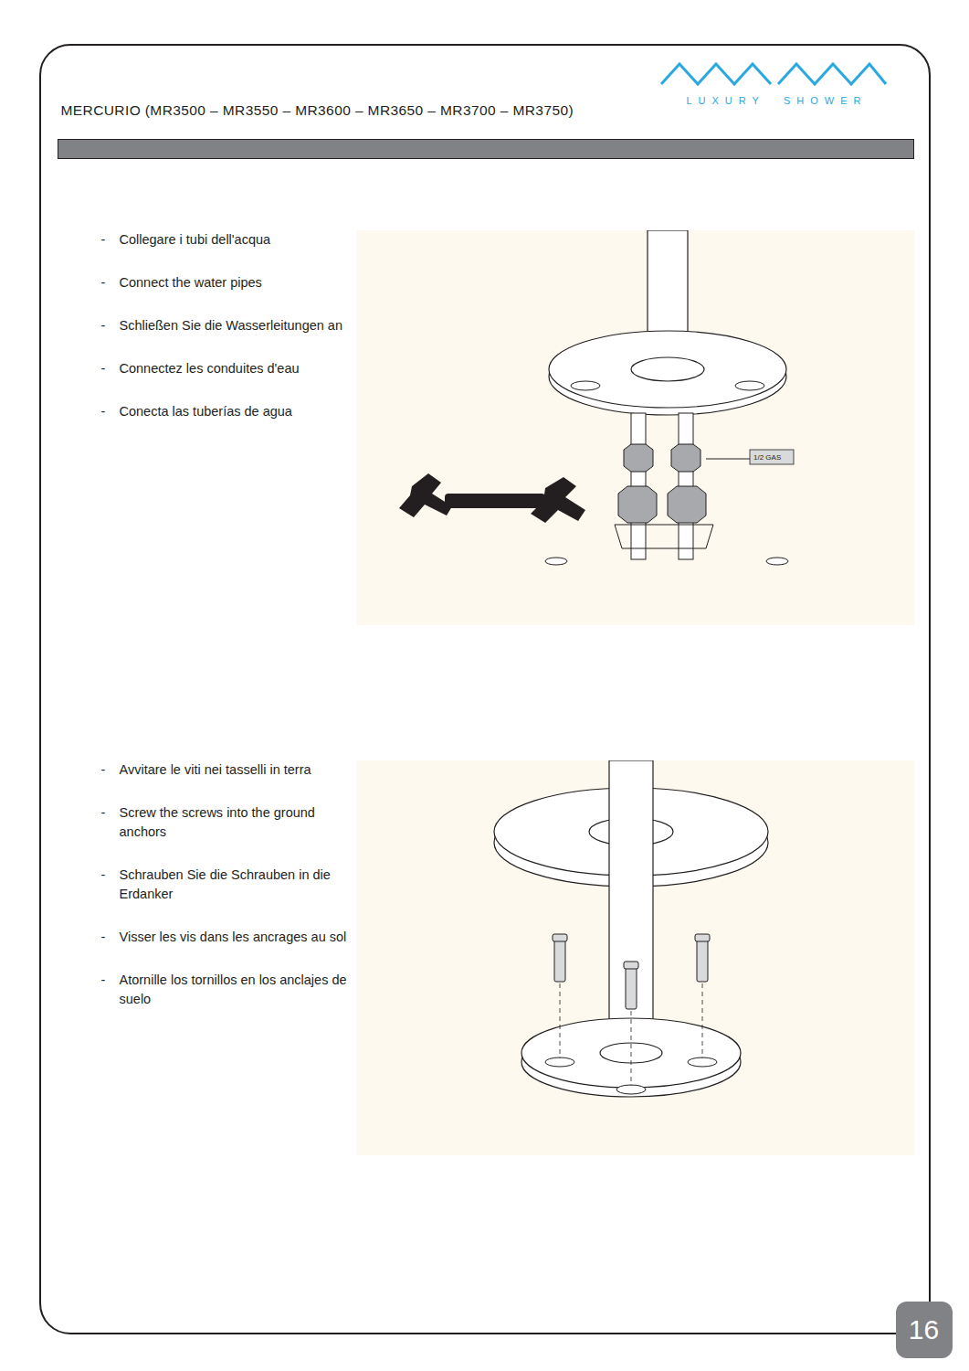LUXURY SHOWER
MERCURIO (MR3500 – MR3550 – MR3600 – MR3650 – MR3700 – MR3750)
Collegare i tubi dell'acqua
Connect the water pipes
Schließen Sie die Wasserleitungen an
Connectez les conduites d'eau
Conecta las tuberías de agua
1/2 GAS
Avvitare le viti nei tasselli in terra
Screw the screws into the ground anchors
Schrauben Sie die Schrauben in die Erdanker
Visser les vis dans les ancrages au sol
Atornille los tornillos en los anclajes de suelo
16